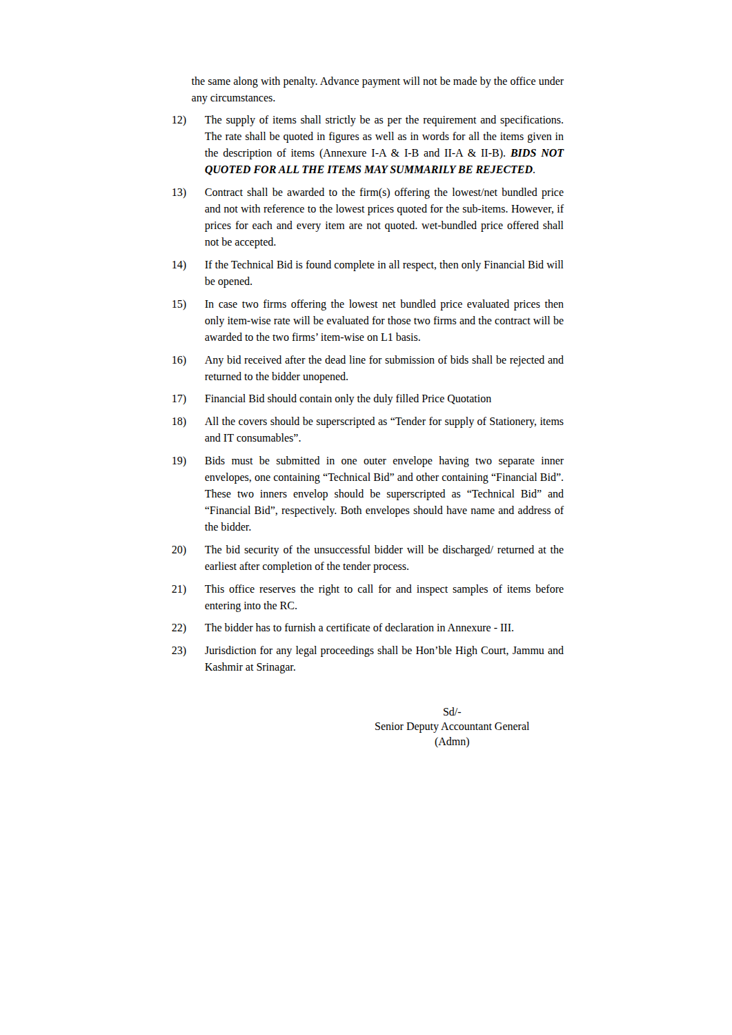the same along with penalty. Advance payment will not be made by the office under any circumstances.
The supply of items shall strictly be as per the requirement and specifications. The rate shall be quoted in figures as well as in words for all the items given in the description of items (Annexure I-A & I-B and II-A & II-B). BIDS NOT QUOTED FOR ALL THE ITEMS MAY SUMMARILY BE REJECTED.
Contract shall be awarded to the firm(s) offering the lowest/net bundled price and not with reference to the lowest prices quoted for the sub-items. However, if prices for each and every item are not quoted. wet-bundled price offered shall not be accepted.
If the Technical Bid is found complete in all respect, then only Financial Bid will be opened.
In case two firms offering the lowest net bundled price evaluated prices then only item-wise rate will be evaluated for those two firms and the contract will be awarded to the two firms’ item-wise on L1 basis.
Any bid received after the dead line for submission of bids shall be rejected and returned to the bidder unopened.
Financial Bid should contain only the duly filled Price Quotation
All the covers should be superscripted as “Tender for supply of Stationery, items and IT consumables”.
Bids must be submitted in one outer envelope having two separate inner envelopes, one containing “Technical Bid” and other containing “Financial Bid”. These two inners envelop should be superscripted as “Technical Bid” and “Financial Bid”, respectively. Both envelopes should have name and address of the bidder.
The bid security of the unsuccessful bidder will be discharged/ returned at the earliest after completion of the tender process.
This office reserves the right to call for and inspect samples of items before entering into the RC.
The bidder has to furnish a certificate of declaration in Annexure - III.
Jurisdiction for any legal proceedings shall be Hon’ble High Court, Jammu and Kashmir at Srinagar.
Sd/- Senior Deputy Accountant General (Admn)